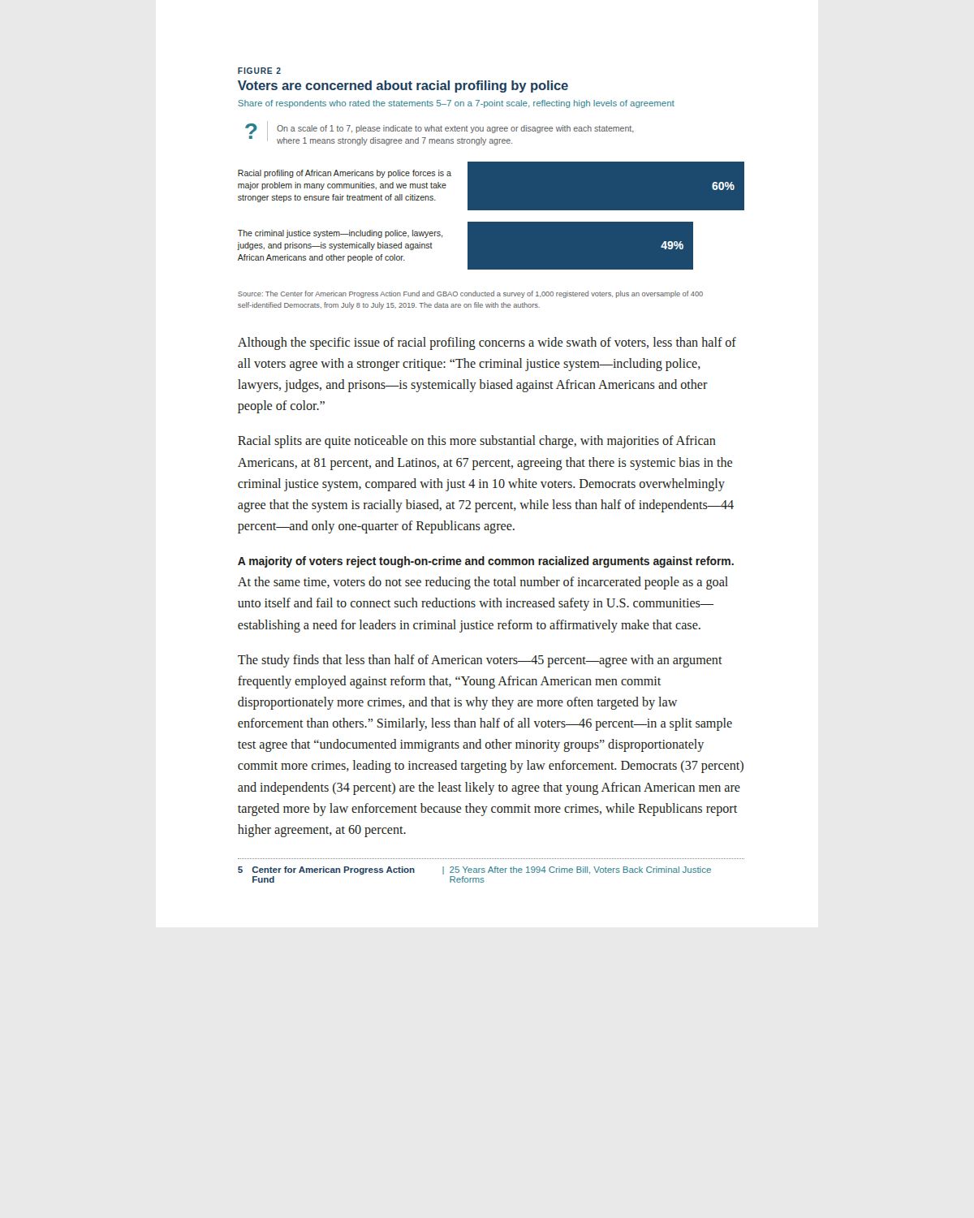FIGURE 2
Voters are concerned about racial profiling by police
Share of respondents who rated the statements 5–7 on a 7-point scale, reflecting high levels of agreement
?
On a scale of 1 to 7, please indicate to what extent you agree or disagree with each statement,
where 1 means strongly disagree and 7 means strongly agree.
Racial profiling of African Americans by police forces is a major problem in many communities, and we must take stronger steps to ensure fair treatment of all citizens.
60%
The criminal justice system—including police, lawyers, judges, and prisons—is systemically biased against African Americans and other people of color.
49%
Source: The Center for American Progress Action Fund and GBAO conducted a survey of 1,000 registered voters, plus an oversample of 400 self-identified Democrats, from July 8 to July 15, 2019. The data are on file with the authors.
Although the specific issue of racial profiling concerns a wide swath of voters, less than half of all voters agree with a stronger critique: “The criminal justice system—including police, lawyers, judges, and prisons—is systemically biased against African Americans and other people of color.”
Racial splits are quite noticeable on this more substantial charge, with majorities of African Americans, at 81 percent, and Latinos, at 67 percent, agreeing that there is systemic bias in the criminal justice system, compared with just 4 in 10 white voters. Democrats overwhelmingly agree that the system is racially biased, at 72 percent, while less than half of independents—44 percent—and only one-quarter of Republicans agree.
A majority of voters reject tough-on-crime and common racialized arguments against reform. At the same time, voters do not see reducing the total number of incarcerated people as a goal unto itself and fail to connect such reductions with increased safety in U.S. communities—establishing a need for leaders in criminal justice reform to affirmatively make that case.
The study finds that less than half of American voters—45 percent—agree with an argument frequently employed against reform that, “Young African American men commit disproportionately more crimes, and that is why they are more often targeted by law enforcement than others.” Similarly, less than half of all voters—46 percent—in a split sample test agree that “undocumented immigrants and other minority groups” disproportionately commit more crimes, leading to increased targeting by law enforcement. Democrats (37 percent) and independents (34 percent) are the least likely to agree that young African American men are targeted more by law enforcement because they commit more crimes, while Republicans report higher agreement, at 60 percent.
5 Center for American Progress Action Fund | 25 Years After the 1994 Crime Bill, Voters Back Criminal Justice Reforms